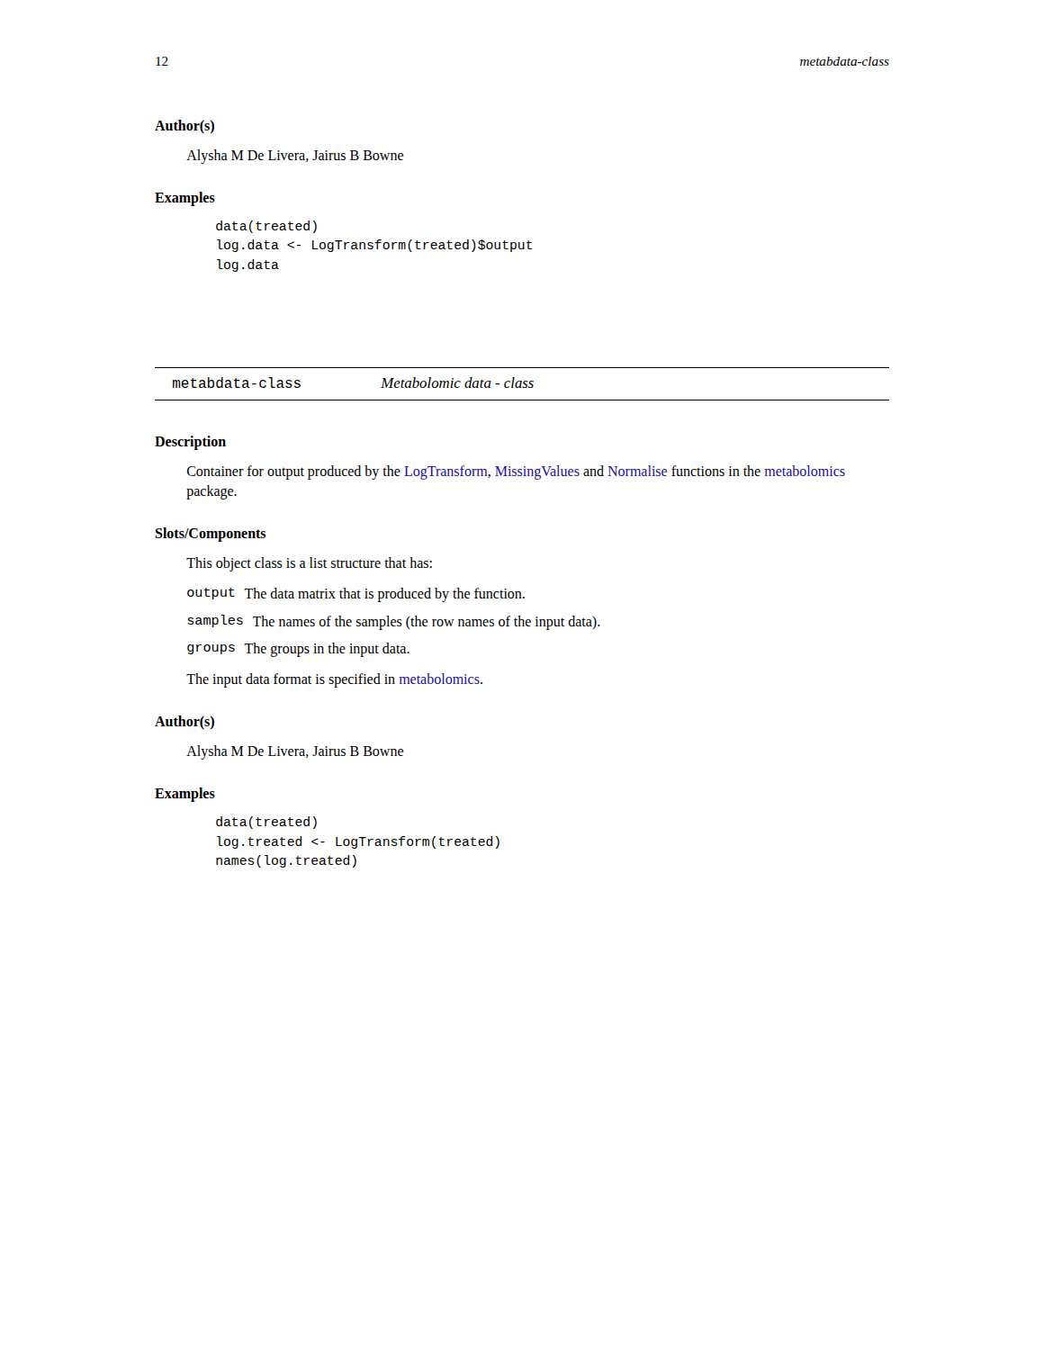12 metabdata-class
Author(s)
Alysha M De Livera, Jairus B Bowne
Examples
data(treated)
log.data <- LogTransform(treated)$output
log.data
metabdata-class Metabolomic data - class
Description
Container for output produced by the LogTransform, MissingValues and Normalise functions in the metabolomics package.
Slots/Components
This object class is a list structure that has:
output
The data matrix that is produced by the function.
samples
The names of the samples (the row names of the input data).
groups
The groups in the input data.
The input data format is specified in metabolomics.
Author(s)
Alysha M De Livera, Jairus B Bowne
Examples
data(treated)
log.treated <- LogTransform(treated)
names(log.treated)